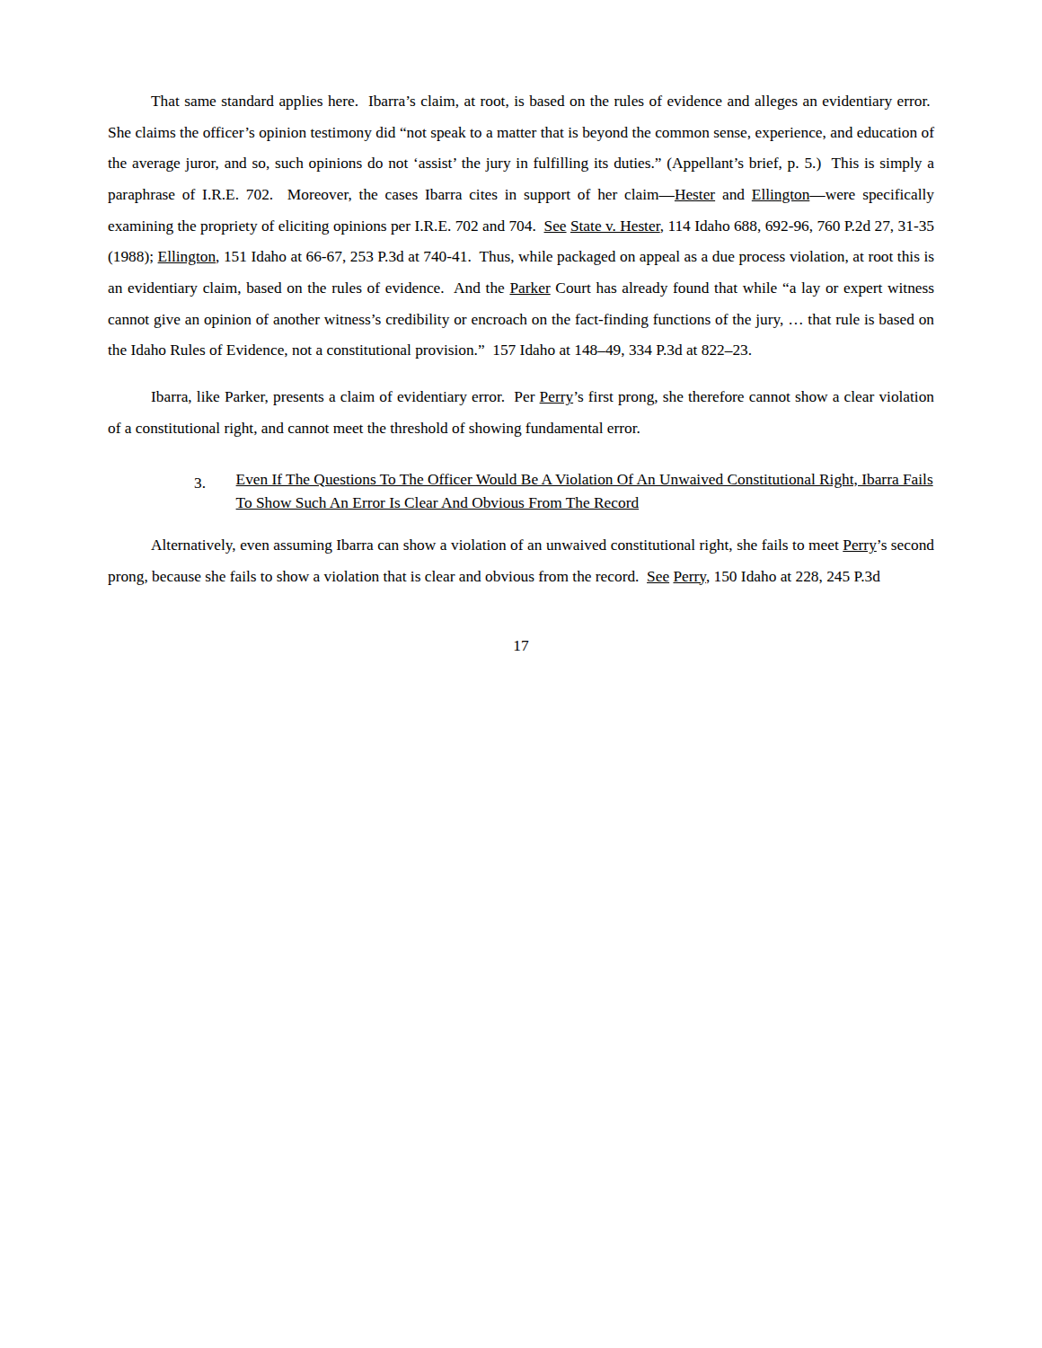That same standard applies here. Ibarra’s claim, at root, is based on the rules of evidence and alleges an evidentiary error. She claims the officer’s opinion testimony did “not speak to a matter that is beyond the common sense, experience, and education of the average juror, and so, such opinions do not ‘assist’ the jury in fulfilling its duties.” (Appellant’s brief, p. 5.) This is simply a paraphrase of I.R.E. 702. Moreover, the cases Ibarra cites in support of her claim—Hester and Ellington—were specifically examining the propriety of eliciting opinions per I.R.E. 702 and 704. See State v. Hester, 114 Idaho 688, 692-96, 760 P.2d 27, 31-35 (1988); Ellington, 151 Idaho at 66-67, 253 P.3d at 740-41. Thus, while packaged on appeal as a due process violation, at root this is an evidentiary claim, based on the rules of evidence. And the Parker Court has already found that while “a lay or expert witness cannot give an opinion of another witness’s credibility or encroach on the fact-finding functions of the jury, … that rule is based on the Idaho Rules of Evidence, not a constitutional provision.” 157 Idaho at 148–49, 334 P.3d at 822–23.
Ibarra, like Parker, presents a claim of evidentiary error. Per Perry’s first prong, she therefore cannot show a clear violation of a constitutional right, and cannot meet the threshold of showing fundamental error.
3.
Even If The Questions To The Officer Would Be A Violation Of An Unwaived Constitutional Right, Ibarra Fails To Show Such An Error Is Clear And Obvious From The Record
Alternatively, even assuming Ibarra can show a violation of an unwaived constitutional right, she fails to meet Perry’s second prong, because she fails to show a violation that is clear and obvious from the record. See Perry, 150 Idaho at 228, 245 P.3d
17